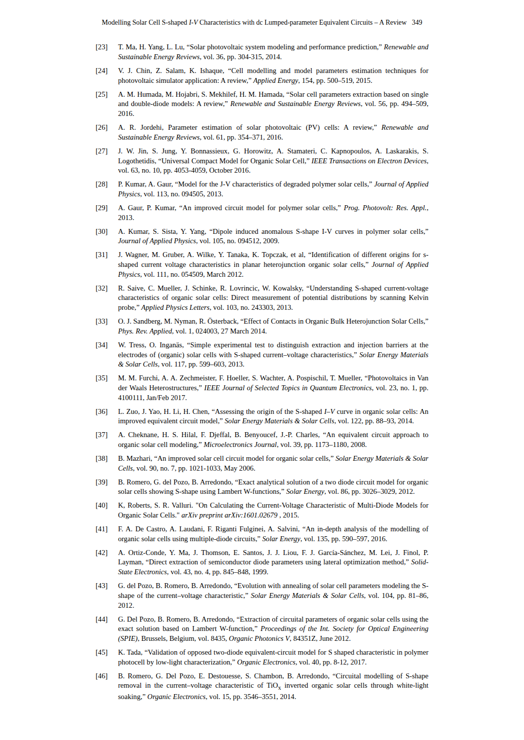Modelling Solar Cell S-shaped I-V Characteristics with dc Lumped-parameter Equivalent Circuits – A Review 349
[23] T. Ma, H. Yang, L. Lu, “Solar photovoltaic system modeling and performance prediction,” Renewable and Sustainable Energy Reviews, vol. 36, pp. 304-315, 2014.
[24] V. J. Chin, Z. Salam, K. Ishaque, “Cell modelling and model parameters estimation techniques for photovoltaic simulator application: A review,” Applied Energy, 154, pp. 500–519, 2015.
[25] A. M. Humada, M. Hojabri, S. Mekhilef, H. M. Hamada, “Solar cell parameters extraction based on single and double-diode models: A review,” Renewable and Sustainable Energy Reviews, vol. 56, pp. 494–509, 2016.
[26] A. R. Jordehi, Parameter estimation of solar photovoltaic (PV) cells: A review,” Renewable and Sustainable Energy Reviews, vol. 61, pp. 354–371, 2016.
[27] J. W. Jin, S. Jung, Y. Bonnassieux, G. Horowitz, A. Stamateri, C. Kapnopoulos, A. Laskarakis, S. Logothetidis, “Universal Compact Model for Organic Solar Cell,” IEEE Transactions on Electron Devices, vol. 63, no. 10, pp. 4053-4059, October 2016.
[28] P. Kumar, A. Gaur, “Model for the J-V characteristics of degraded polymer solar cells,” Journal of Applied Physics, vol. 113, no. 094505, 2013.
[29] A. Gaur, P. Kumar, “An improved circuit model for polymer solar cells,” Prog. Photovolt: Res. Appl., 2013.
[30] A. Kumar, S. Sista, Y. Yang, “Dipole induced anomalous S-shape I-V curves in polymer solar cells,” Journal of Applied Physics, vol. 105, no. 094512, 2009.
[31] J. Wagner, M. Gruber, A. Wilke, Y. Tanaka, K. Topczak, et al, “Identification of different origins for s-shaped current voltage characteristics in planar heterojunction organic solar cells,” Journal of Applied Physics, vol. 111, no. 054509, March 2012.
[32] R. Saive, C. Mueller, J. Schinke, R. Lovrincic, W. Kowalsky, “Understanding S-shaped current-voltage characteristics of organic solar cells: Direct measurement of potential distributions by scanning Kelvin probe,” Applied Physics Letters, vol. 103, no. 243303, 2013.
[33] O. J. Sandberg, M. Nyman, R. Österback, “Effect of Contacts in Organic Bulk Heterojunction Solar Cells,” Phys. Rev. Applied, vol. 1, 024003, 27 March 2014.
[34] W. Tress, O. Inganäs, “Simple experimental test to distinguish extraction and injection barriers at the electrodes of (organic) solar cells with S-shaped current–voltage characteristics,” Solar Energy Materials & Solar Cells, vol. 117, pp. 599–603, 2013.
[35] M. M. Furchi, A. A. Zechmeister, F. Hoeller, S. Wachter, A. Pospischil, T. Mueller, “Photovoltaics in Van der Waals Heterostructures,” IEEE Journal of Selected Topics in Quantum Electronics, vol. 23, no. 1, pp. 4100111, Jan/Feb 2017.
[36] L. Zuo, J. Yao, H. Li, H. Chen, “Assessing the origin of the S-shaped I–V curve in organic solar cells: An improved equivalent circuit model,” Solar Energy Materials & Solar Cells, vol. 122, pp. 88–93, 2014.
[37] A. Cheknane, H. S. Hilal, F. Djeffal, B. Benyoucef, J.-P. Charles, “An equivalent circuit approach to organic solar cell modeling,” Microelectronics Journal, vol. 39, pp. 1173–1180, 2008.
[38] B. Mazhari, “An improved solar cell circuit model for organic solar cells,” Solar Energy Materials & Solar Cells, vol. 90, no. 7, pp. 1021-1033, May 2006.
[39] B. Romero, G. del Pozo, B. Arredondo, “Exact analytical solution of a two diode circuit model for organic solar cells showing S-shape using Lambert W-functions,” Solar Energy, vol. 86, pp. 3026–3029, 2012.
[40] K, Roberts, S. R. Valluri. "On Calculating the Current-Voltage Characteristic of Multi-Diode Models for Organic Solar Cells." arXiv preprint arXiv:1601.02679 , 2015.
[41] F. A. De Castro, A. Laudani, F. Riganti Fulginei, A. Salvini, “An in-depth analysis of the modelling of organic solar cells using multiple-diode circuits,” Solar Energy, vol. 135, pp. 590–597, 2016.
[42] A. Ortiz-Conde, Y. Ma, J. Thomson, E. Santos, J. J. Liou, F. J. García-Sánchez, M. Lei, J. Finol, P. Layman, “Direct extraction of semiconductor diode parameters using lateral optimization method,” Solid-State Electronics, vol. 43, no. 4, pp. 845–848, 1999.
[43] G. del Pozo, B. Romero, B. Arredondo, “Evolution with annealing of solar cell parameters modeling the S-shape of the current–voltage characteristic,” Solar Energy Materials & Solar Cells, vol. 104, pp. 81–86, 2012.
[44] G. Del Pozo, B. Romero, B. Arredondo, “Extraction of circuital parameters of organic solar cells using the exact solution based on Lambert W-function,” Proceedings of the Int. Society for Optical Engineering (SPIE), Brussels, Belgium, vol. 8435, Organic Photonics V, 84351Z, June 2012.
[45] K. Tada, “Validation of opposed two-diode equivalent-circuit model for S shaped characteristic in polymer photocell by low-light characterization,” Organic Electronics, vol. 40, pp. 8-12, 2017.
[46] B. Romero, G. Del Pozo, E. Destouesse, S. Chambon, B. Arredondo, “Circuital modelling of S-shape removal in the current–voltage characteristic of TiOx inverted organic solar cells through white-light soaking,” Organic Electronics, vol. 15, pp. 3546–3551, 2014.